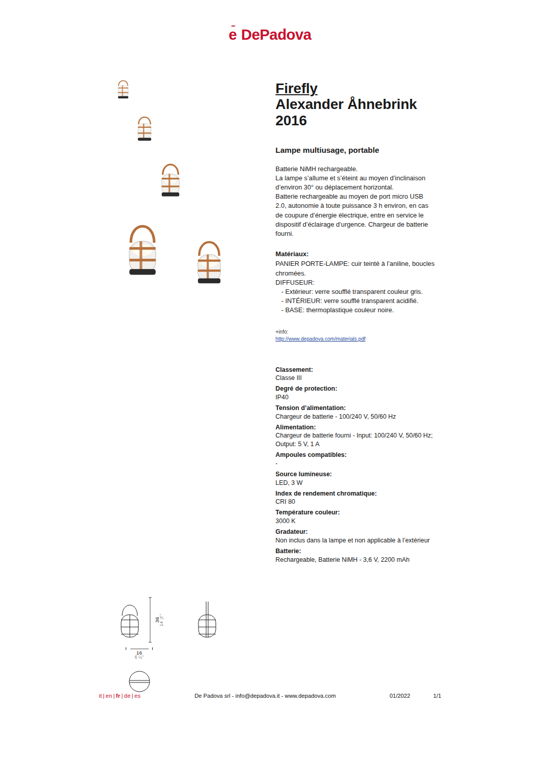e DePadova
Firefly
Alexander Åhnebrink
2016
Lampe multiusage, portable
Batterie NiMH rechargeable.
La lampe s’allume et s’éteint au moyen d’inclinaison d’environ 30° ou déplacement horizontal.
Batterie rechargeable au moyen de port micro USB 2.0, autonomie à toute puissance 3 h environ, en cas de coupure d’énergie électrique, entre en service le dispositif d’éclairage d’urgence. Chargeur de batterie fourni.
Matériaux:
PANIER PORTE-LAMPE: cuir teinté à l’aniline, boucles chromées.
DIFFUSEUR:
Extérieur: verre soufflé transparent couleur gris.
INTÉRIEUR: verre soufflé transparent acidifié.
BASE: thermoplastique couleur noire.
+info:
http://www.depadova.com/materials.pdf
Classement:
Classe III
Degré de protection:
IP40
Tension d’alimentation:
Chargeur de batterie - 100/240 V, 50/60 Hz
Alimentation:
Chargeur de batterie fourni - Input: 100/240 V, 50/60 Hz; Output: 5 V, 1 A
Ampoules compatibles:
-
Source lumineuse:
LED, 3 W
Index de rendement chromatique:
CRI 80
Température couleur:
3000 K
Gradateur:
Non inclus dans la lampe et non applicable à l’extérieur
Batterie:
Rechargeable, Batterie NiMH - 3,6 V, 2200 mAh
3614 ⅛"
166 ¼"
it|en|fr|de|es
De Padova srl - info@depadova.it - www.depadova.com
01/2022 1/1